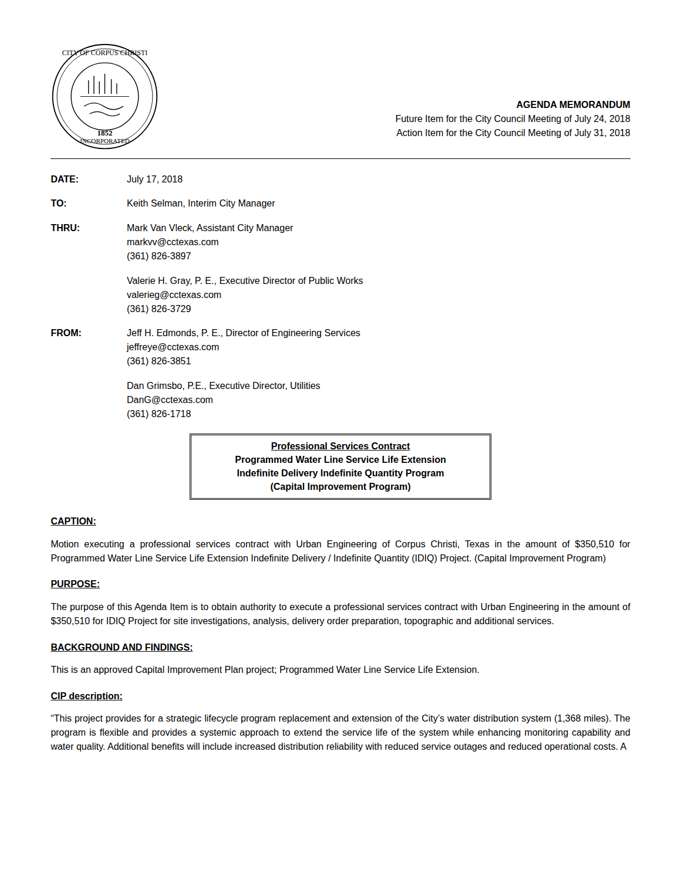AGENDA MEMORANDUM
Future Item for the City Council Meeting of July 24, 2018
Action Item for the City Council Meeting of July 31, 2018
| DATE: | July 17, 2018 |
| TO: | Keith Selman, Interim City Manager |
| THRU: | Mark Van Vleck, Assistant City Manager markvv@cctexas.com (361) 826-3897 Valerie H. Gray, P. E., Executive Director of Public Works valerieg@cctexas.com (361) 826-3729 |
| FROM: | Jeff H. Edmonds, P. E., Director of Engineering Services jeffreye@cctexas.com (361) 826-3851 Dan Grimsbo, P.E., Executive Director, Utilities DanG@cctexas.com (361) 826-1718 |
Professional Services Contract
Programmed Water Line Service Life Extension
Indefinite Delivery Indefinite Quantity Program
(Capital Improvement Program)
CAPTION:
Motion executing a professional services contract with Urban Engineering of Corpus Christi, Texas in the amount of $350,510 for Programmed Water Line Service Life Extension Indefinite Delivery / Indefinite Quantity (IDIQ) Project. (Capital Improvement Program)
PURPOSE:
The purpose of this Agenda Item is to obtain authority to execute a professional services contract with Urban Engineering in the amount of $350,510 for IDIQ Project for site investigations, analysis, delivery order preparation, topographic and additional services.
BACKGROUND AND FINDINGS:
This is an approved Capital Improvement Plan project; Programmed Water Line Service Life Extension.
CIP description:
“This project provides for a strategic lifecycle program replacement and extension of the City’s water distribution system (1,368 miles). The program is flexible and provides a systemic approach to extend the service life of the system while enhancing monitoring capability and water quality. Additional benefits will include increased distribution reliability with reduced service outages and reduced operational costs. A